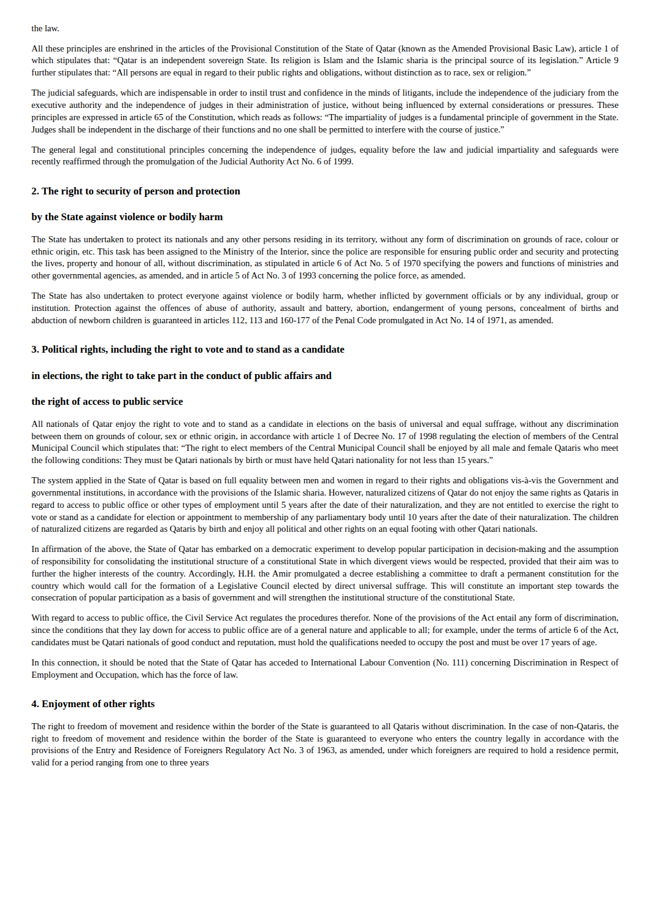the law.
All these principles are enshrined in the articles of the Provisional Constitution of the State of Qatar (known as the Amended Provisional Basic Law), article 1 of which stipulates that: “Qatar is an independent sovereign State. Its religion is Islam and the Islamic sharia is the principal source of its legislation.” Article 9 further stipulates that: “All persons are equal in regard to their public rights and obligations, without distinction as to race, sex or religion.”
The judicial safeguards, which are indispensable in order to instil trust and confidence in the minds of litigants, include the independence of the judiciary from the executive authority and the independence of judges in their administration of justice, without being influenced by external considerations or pressures. These principles are expressed in article 65 of the Constitution, which reads as follows: “The impartiality of judges is a fundamental principle of government in the State. Judges shall be independent in the discharge of their functions and no one shall be permitted to interfere with the course of justice.”
The general legal and constitutional principles concerning the independence of judges, equality before the law and judicial impartiality and safeguards were recently reaffirmed through the promulgation of the Judicial Authority Act No. 6 of 1999.
2. The right to security of person and protection
by the State against violence or bodily harm
The State has undertaken to protect its nationals and any other persons residing in its territory, without any form of discrimination on grounds of race, colour or ethnic origin, etc. This task has been assigned to the Ministry of the Interior, since the police are responsible for ensuring public order and security and protecting the lives, property and honour of all, without discrimination, as stipulated in article 6 of Act No. 5 of 1970 specifying the powers and functions of ministries and other governmental agencies, as amended, and in article 5 of Act No. 3 of 1993 concerning the police force, as amended.
The State has also undertaken to protect everyone against violence or bodily harm, whether inflicted by government officials or by any individual, group or institution. Protection against the offences of abuse of authority, assault and battery, abortion, endangerment of young persons, concealment of births and abduction of newborn children is guaranteed in articles 112, 113 and 160-177 of the Penal Code promulgated in Act No. 14 of 1971, as amended.
3. Political rights, including the right to vote and to stand as a candidate
in elections, the right to take part in the conduct of public affairs and
the right of access to public service
All nationals of Qatar enjoy the right to vote and to stand as a candidate in elections on the basis of universal and equal suffrage, without any discrimination between them on grounds of colour, sex or ethnic origin, in accordance with article 1 of Decree No. 17 of 1998 regulating the election of members of the Central Municipal Council which stipulates that: “The right to elect members of the Central Municipal Council shall be enjoyed by all male and female Qataris who meet the following conditions: They must be Qatari nationals by birth or must have held Qatari nationality for not less than 15 years.”
The system applied in the State of Qatar is based on full equality between men and women in regard to their rights and obligations vis-à-vis the Government and governmental institutions, in accordance with the provisions of the Islamic sharia. However, naturalized citizens of Qatar do not enjoy the same rights as Qataris in regard to access to public office or other types of employment until 5 years after the date of their naturalization, and they are not entitled to exercise the right to vote or stand as a candidate for election or appointment to membership of any parliamentary body until 10 years after the date of their naturalization. The children of naturalized citizens are regarded as Qataris by birth and enjoy all political and other rights on an equal footing with other Qatari nationals.
In affirmation of the above, the State of Qatar has embarked on a democratic experiment to develop popular participation in decision-making and the assumption of responsibility for consolidating the institutional structure of a constitutional State in which divergent views would be respected, provided that their aim was to further the higher interests of the country. Accordingly, H.H. the Amir promulgated a decree establishing a committee to draft a permanent constitution for the country which would call for the formation of a Legislative Council elected by direct universal suffrage. This will constitute an important step towards the consecration of popular participation as a basis of government and will strengthen the institutional structure of the constitutional State.
With regard to access to public office, the Civil Service Act regulates the procedures therefor. None of the provisions of the Act entail any form of discrimination, since the conditions that they lay down for access to public office are of a general nature and applicable to all; for example, under the terms of article 6 of the Act, candidates must be Qatari nationals of good conduct and reputation, must hold the qualifications needed to occupy the post and must be over 17 years of age.
In this connection, it should be noted that the State of Qatar has acceded to International Labour Convention (No. 111) concerning Discrimination in Respect of Employment and Occupation, which has the force of law.
4. Enjoyment of other rights
The right to freedom of movement and residence within the border of the State is guaranteed to all Qataris without discrimination. In the case of non-Qataris, the right to freedom of movement and residence within the border of the State is guaranteed to everyone who enters the country legally in accordance with the provisions of the Entry and Residence of Foreigners Regulatory Act No. 3 of 1963, as amended, under which foreigners are required to hold a residence permit, valid for a period ranging from one to three years